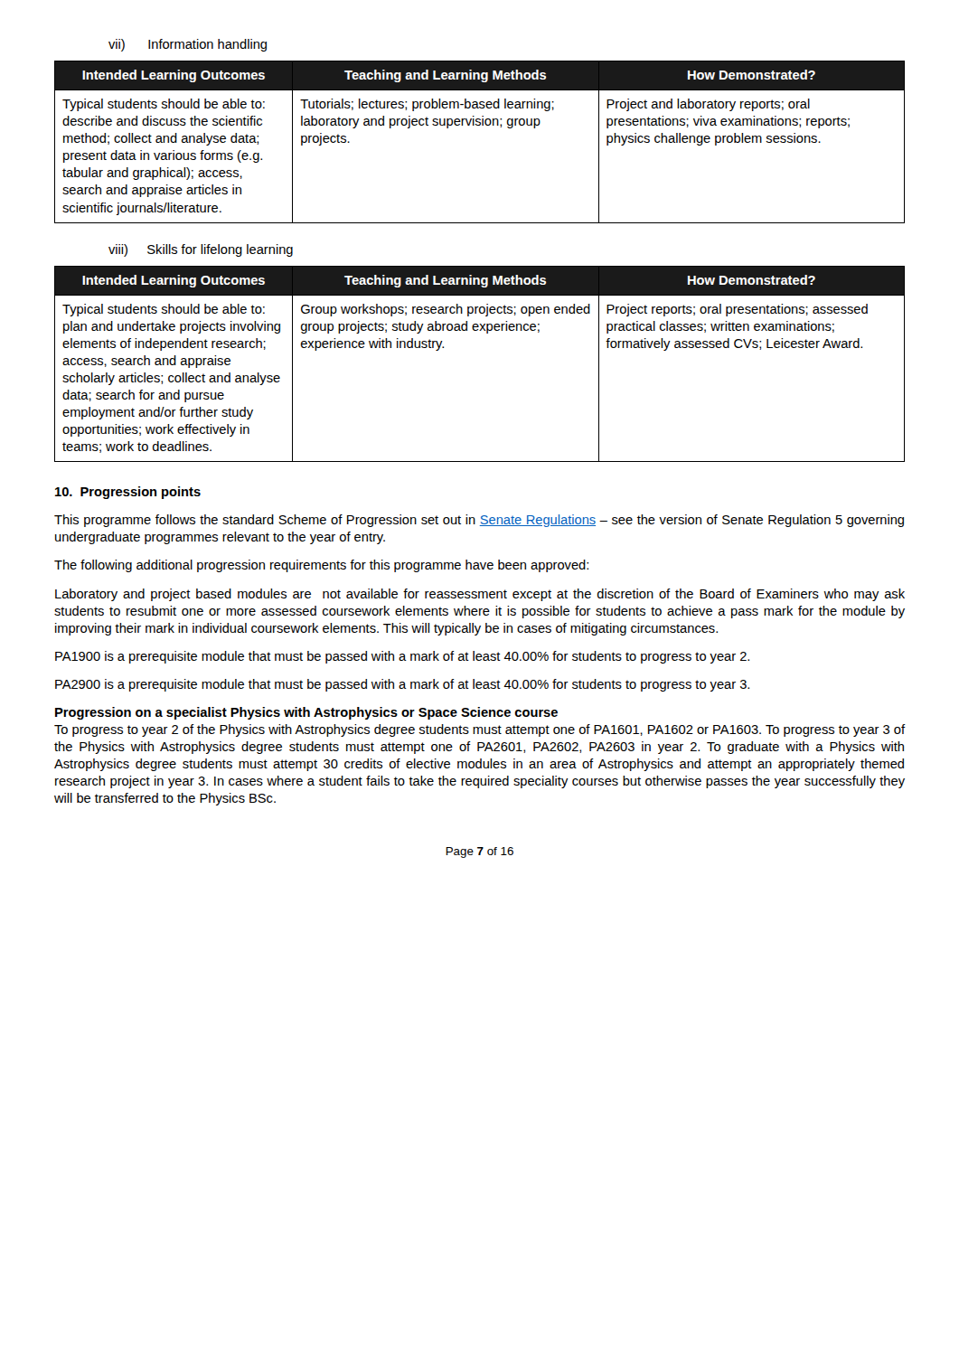vii) Information handling
| Intended Learning Outcomes | Teaching and Learning Methods | How Demonstrated? |
| --- | --- | --- |
| Typical students should be able to: describe and discuss the scientific method; collect and analyse data; present data in various forms (e.g. tabular and graphical); access, search and appraise articles in scientific journals/literature. | Tutorials; lectures; problem-based learning; laboratory and project supervision; group projects. | Project and laboratory reports; oral presentations; viva examinations; reports; physics challenge problem sessions. |
viii) Skills for lifelong learning
| Intended Learning Outcomes | Teaching and Learning Methods | How Demonstrated? |
| --- | --- | --- |
| Typical students should be able to: plan and undertake projects involving elements of independent research; access, search and appraise scholarly articles; collect and analyse data; search for and pursue employment and/or further study opportunities; work effectively in teams; work to deadlines. | Group workshops; research projects; open ended group projects; study abroad experience; experience with industry. | Project reports; oral presentations; assessed practical classes; written examinations; formatively assessed CVs; Leicester Award. |
10. Progression points
This programme follows the standard Scheme of Progression set out in Senate Regulations – see the version of Senate Regulation 5 governing undergraduate programmes relevant to the year of entry.
The following additional progression requirements for this programme have been approved:
Laboratory and project based modules are not available for reassessment except at the discretion of the Board of Examiners who may ask students to resubmit one or more assessed coursework elements where it is possible for students to achieve a pass mark for the module by improving their mark in individual coursework elements. This will typically be in cases of mitigating circumstances.
PA1900 is a prerequisite module that must be passed with a mark of at least 40.00% for students to progress to year 2.
PA2900 is a prerequisite module that must be passed with a mark of at least 40.00% for students to progress to year 3.
Progression on a specialist Physics with Astrophysics or Space Science course
To progress to year 2 of the Physics with Astrophysics degree students must attempt one of PA1601, PA1602 or PA1603. To progress to year 3 of the Physics with Astrophysics degree students must attempt one of PA2601, PA2602, PA2603 in year 2. To graduate with a Physics with Astrophysics degree students must attempt 30 credits of elective modules in an area of Astrophysics and attempt an appropriately themed research project in year 3. In cases where a student fails to take the required speciality courses but otherwise passes the year successfully they will be transferred to the Physics BSc.
Page 7 of 16